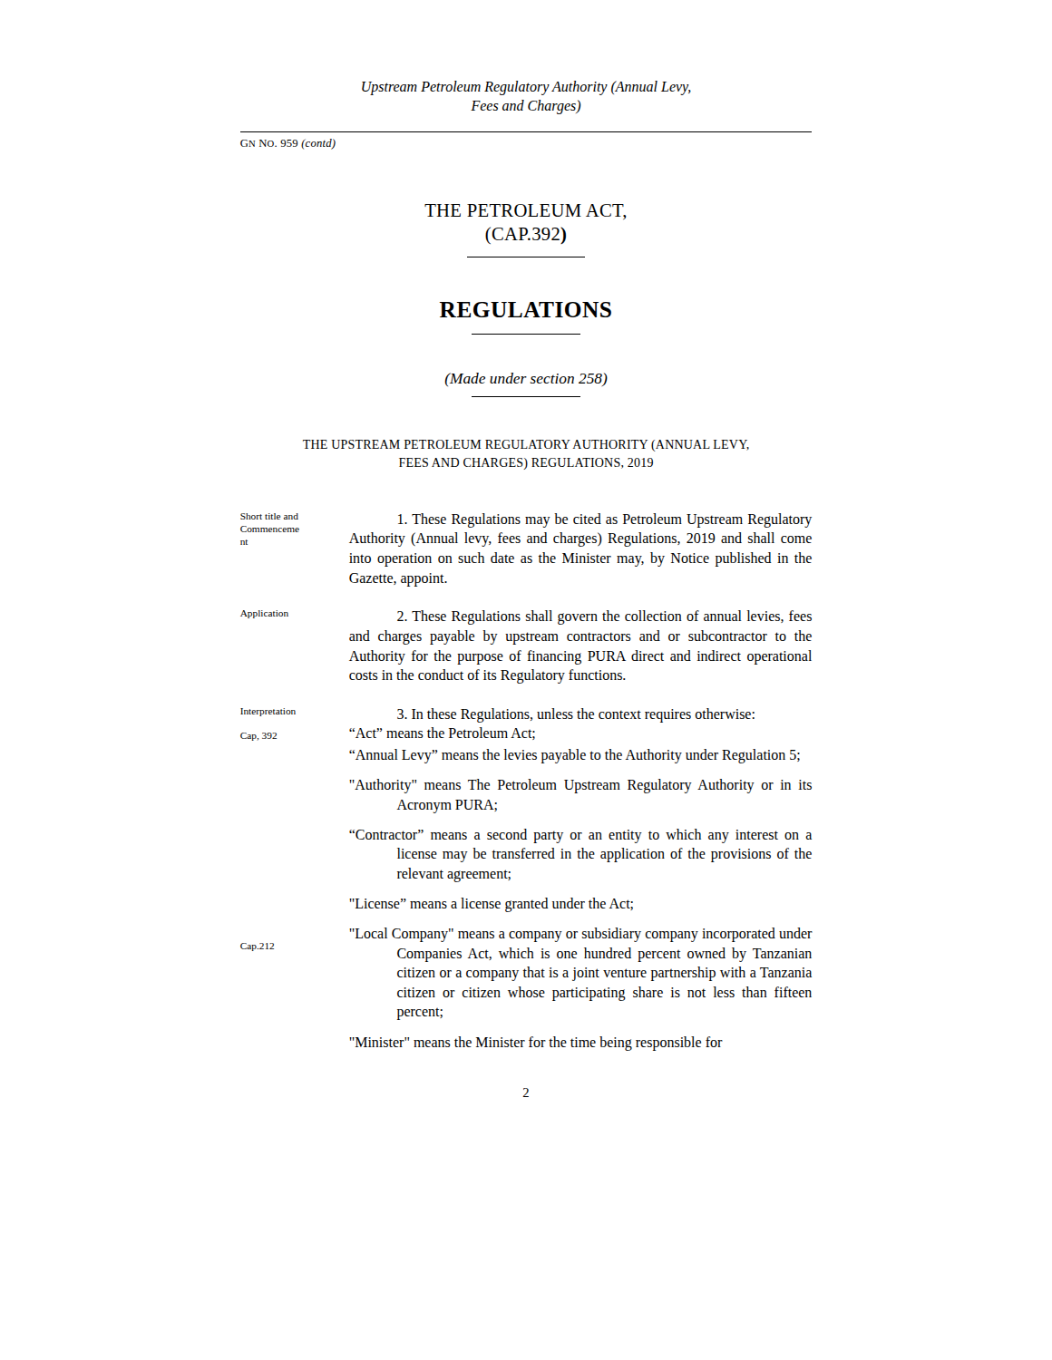Upstream Petroleum Regulatory Authority (Annual Levy,
Fees and Charges)
GN NO. 959 (contd)
THE PETROLEUM ACT,
(CAP.392)
REGULATIONS
(Made under section 258)
THE UPSTREAM PETROLEUM REGULATORY AUTHORITY (ANNUAL LEVY, FEES AND CHARGES) REGULATIONS, 2019
| Short title and Commenceme nt | 1. These Regulations may be cited as Petroleum Upstream Regulatory Authority (Annual levy, fees and charges) Regulations, 2019 and shall come into operation on such date as the Minister may, by Notice published in the Gazette, appoint. |
| Application | 2. These Regulations shall govern the collection of annual levies, fees and charges payable by upstream contractors and or subcontractor to the Authority for the purpose of financing PURA direct and indirect operational costs in the conduct of its Regulatory functions. |
| Interpretation | 3. In these Regulations, unless the context requires otherwise: |
| Cap, 392 | “Act” means the Petroleum Act; “Annual Levy” means the levies payable to the Authority under Regulation 5; |
| | "Authority" means The Petroleum Upstream Regulatory Authority or in its Acronym PURA; |
| | “Contractor” means a second party or an entity to which any interest on a license may be transferred in the application of the provisions of the relevant agreement; |
| | "License” means a license granted under the Act; |
| Cap.212 | "Local Company" means a company or subsidiary company incorporated under Companies Act, which is one hundred percent owned by Tanzanian citizen or a company that is a joint venture partnership with a Tanzania citizen or citizen whose participating share is not less than fifteen percent; |
| | "Minister" means the Minister for the time being responsible for |
2